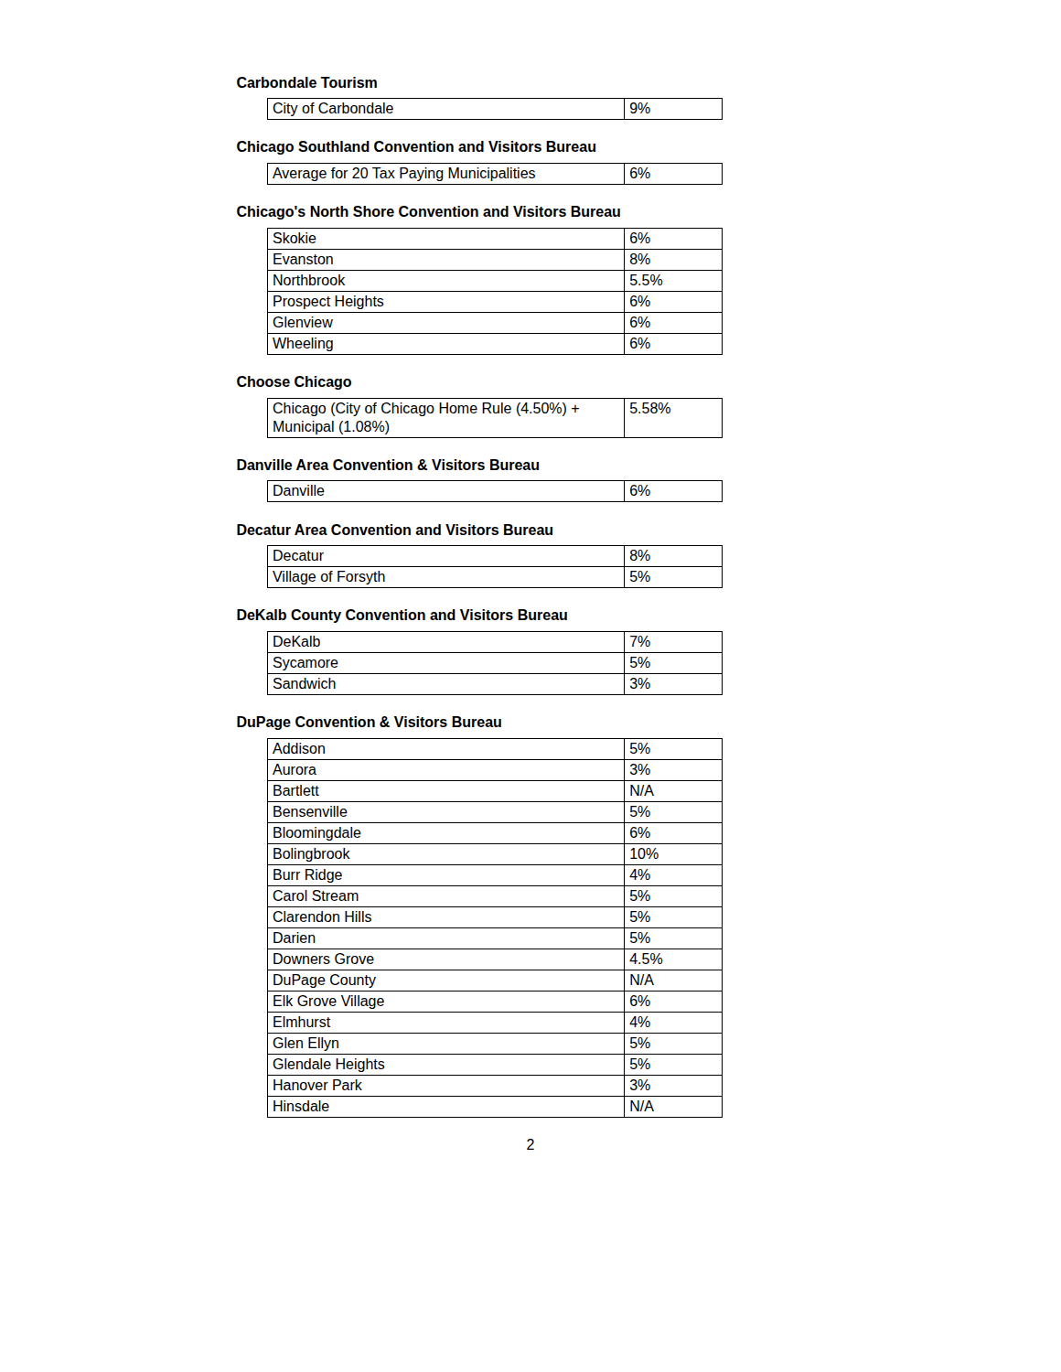Carbondale Tourism
| City of Carbondale | 9% |
Chicago Southland Convention and Visitors Bureau
| Average for 20 Tax Paying Municipalities | 6% |
Chicago's North Shore Convention and Visitors Bureau
| Skokie | 6% |
| Evanston | 8% |
| Northbrook | 5.5% |
| Prospect Heights | 6% |
| Glenview | 6% |
| Wheeling | 6% |
Choose Chicago
| Chicago (City of Chicago Home Rule (4.50%) + Municipal (1.08%) | 5.58% |
Danville Area Convention & Visitors Bureau
| Danville | 6% |
Decatur Area Convention and Visitors Bureau
| Decatur | 8% |
| Village of Forsyth | 5% |
DeKalb County Convention and Visitors Bureau
| DeKalb | 7% |
| Sycamore | 5% |
| Sandwich | 3% |
DuPage Convention & Visitors Bureau
| Addison | 5% |
| Aurora | 3% |
| Bartlett | N/A |
| Bensenville | 5% |
| Bloomingdale | 6% |
| Bolingbrook | 10% |
| Burr Ridge | 4% |
| Carol Stream | 5% |
| Clarendon Hills | 5% |
| Darien | 5% |
| Downers Grove | 4.5% |
| DuPage County | N/A |
| Elk Grove Village | 6% |
| Elmhurst | 4% |
| Glen Ellyn | 5% |
| Glendale Heights | 5% |
| Hanover Park | 3% |
| Hinsdale | N/A |
2